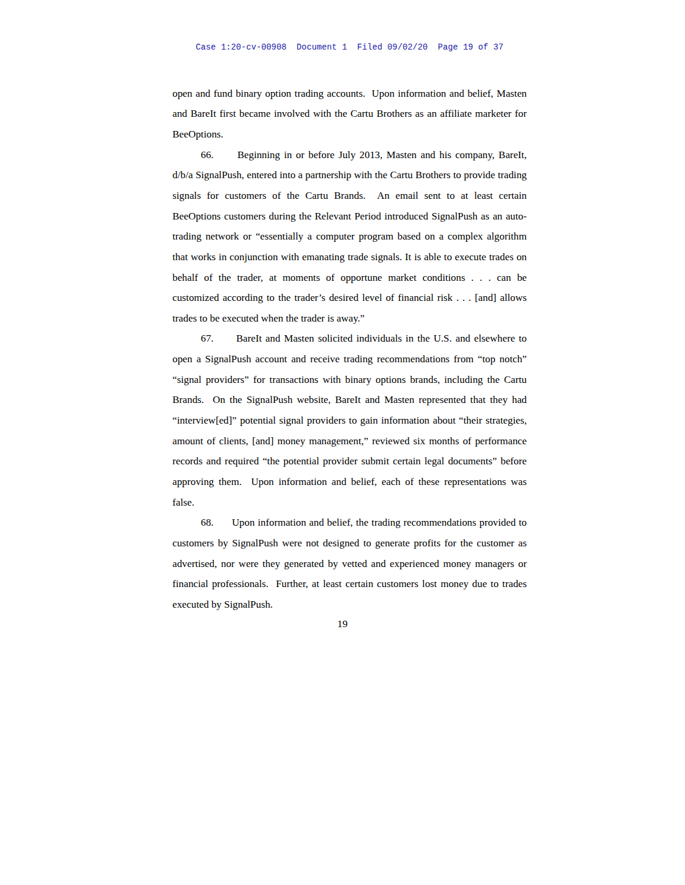Case 1:20-cv-00908 Document 1 Filed 09/02/20 Page 19 of 37
open and fund binary option trading accounts. Upon information and belief, Masten and BareIt first became involved with the Cartu Brothers as an affiliate marketer for BeeOptions.
66. Beginning in or before July 2013, Masten and his company, BareIt, d/b/a SignalPush, entered into a partnership with the Cartu Brothers to provide trading signals for customers of the Cartu Brands. An email sent to at least certain BeeOptions customers during the Relevant Period introduced SignalPush as an auto-trading network or “essentially a computer program based on a complex algorithm that works in conjunction with emanating trade signals. It is able to execute trades on behalf of the trader, at moments of opportune market conditions . . . can be customized according to the trader’s desired level of financial risk . . . [and] allows trades to be executed when the trader is away.”
67. BareIt and Masten solicited individuals in the U.S. and elsewhere to open a SignalPush account and receive trading recommendations from “top notch” “signal providers” for transactions with binary options brands, including the Cartu Brands. On the SignalPush website, BareIt and Masten represented that they had “interview[ed]” potential signal providers to gain information about “their strategies, amount of clients, [and] money management,” reviewed six months of performance records and required “the potential provider submit certain legal documents” before approving them. Upon information and belief, each of these representations was false.
68. Upon information and belief, the trading recommendations provided to customers by SignalPush were not designed to generate profits for the customer as advertised, nor were they generated by vetted and experienced money managers or financial professionals. Further, at least certain customers lost money due to trades executed by SignalPush.
19